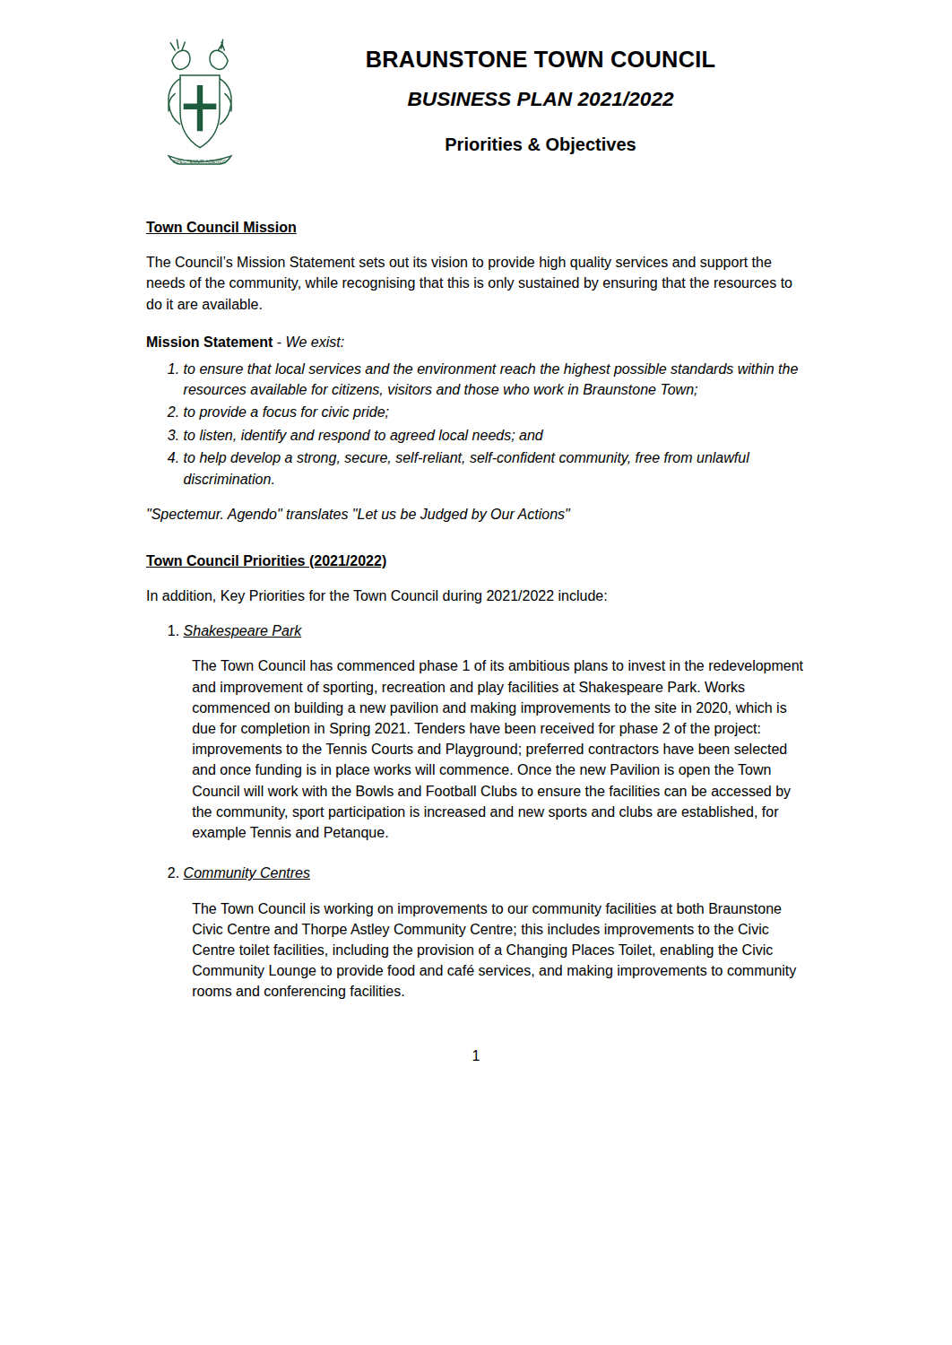SPECTEMUR AGENDO
BRAUNSTONE TOWN COUNCIL
BUSINESS PLAN 2021/2022
Priorities & Objectives
Town Council Mission
The Council’s Mission Statement sets out its vision to provide high quality services and support the needs of the community, while recognising that this is only sustained by ensuring that the resources to do it are available.
Mission Statement - We exist:
to ensure that local services and the environment reach the highest possible standards within the resources available for citizens, visitors and those who work in Braunstone Town;
to provide a focus for civic pride;
to listen, identify and respond to agreed local needs; and
to help develop a strong, secure, self-reliant, self-confident community, free from unlawful discrimination.
"Spectemur. Agendo" translates "Let us be Judged by Our Actions"
Town Council Priorities (2021/2022)
In addition, Key Priorities for the Town Council during 2021/2022 include:
Shakespeare Park
The Town Council has commenced phase 1 of its ambitious plans to invest in the redevelopment and improvement of sporting, recreation and play facilities at Shakespeare Park. Works commenced on building a new pavilion and making improvements to the site in 2020, which is due for completion in Spring 2021. Tenders have been received for phase 2 of the project: improvements to the Tennis Courts and Playground; preferred contractors have been selected and once funding is in place works will commence. Once the new Pavilion is open the Town Council will work with the Bowls and Football Clubs to ensure the facilities can be accessed by the community, sport participation is increased and new sports and clubs are established, for example Tennis and Petanque.
Community Centres
The Town Council is working on improvements to our community facilities at both Braunstone Civic Centre and Thorpe Astley Community Centre; this includes improvements to the Civic Centre toilet facilities, including the provision of a Changing Places Toilet, enabling the Civic Community Lounge to provide food and café services, and making improvements to community rooms and conferencing facilities.
1